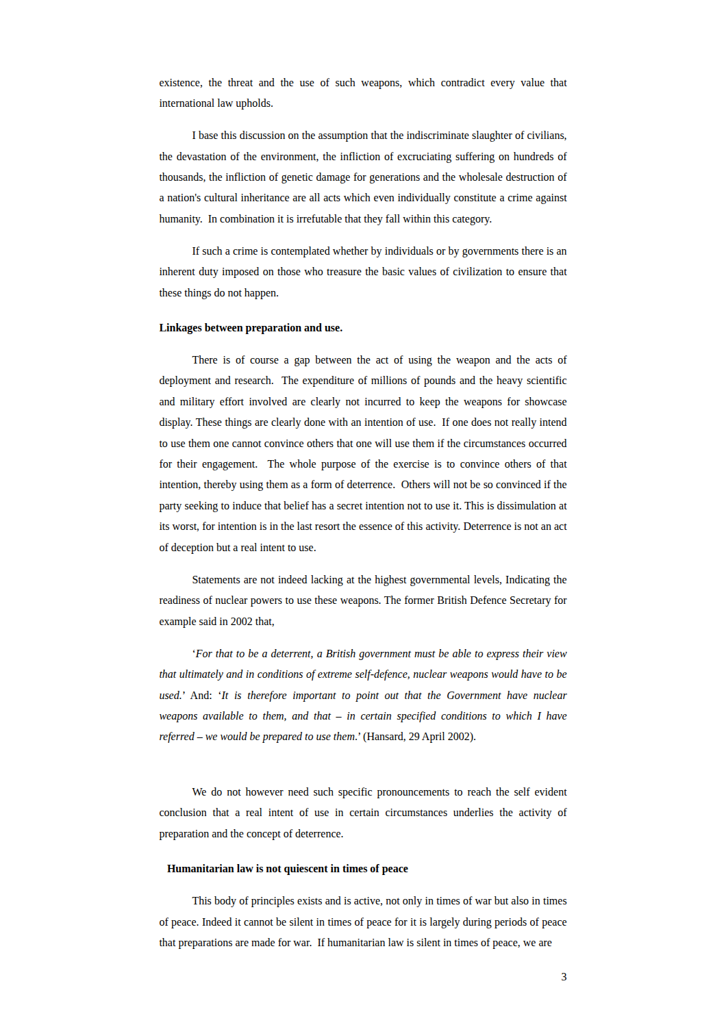existence, the threat and the use of such weapons, which contradict every value that international law upholds.
I base this discussion on the assumption that the indiscriminate slaughter of civilians, the devastation of the environment, the infliction of excruciating suffering on hundreds of thousands, the infliction of genetic damage for generations and the wholesale destruction of a nation's cultural inheritance are all acts which even individually constitute a crime against humanity. In combination it is irrefutable that they fall within this category.
If such a crime is contemplated whether by individuals or by governments there is an inherent duty imposed on those who treasure the basic values of civilization to ensure that these things do not happen.
Linkages between preparation and use.
There is of course a gap between the act of using the weapon and the acts of deployment and research. The expenditure of millions of pounds and the heavy scientific and military effort involved are clearly not incurred to keep the weapons for showcase display. These things are clearly done with an intention of use. If one does not really intend to use them one cannot convince others that one will use them if the circumstances occurred for their engagement. The whole purpose of the exercise is to convince others of that intention, thereby using them as a form of deterrence. Others will not be so convinced if the party seeking to induce that belief has a secret intention not to use it. This is dissimulation at its worst, for intention is in the last resort the essence of this activity. Deterrence is not an act of deception but a real intent to use.
Statements are not indeed lacking at the highest governmental levels, Indicating the readiness of nuclear powers to use these weapons. The former British Defence Secretary for example said in 2002 that,
‘For that to be a deterrent, a British government must be able to express their view that ultimately and in conditions of extreme self-defence, nuclear weapons would have to be used.’ And: ‘It is therefore important to point out that the Government have nuclear weapons available to them, and that – in certain specified conditions to which I have referred – we would be prepared to use them.’ (Hansard, 29 April 2002).
We do not however need such specific pronouncements to reach the self evident conclusion that a real intent of use in certain circumstances underlies the activity of preparation and the concept of deterrence.
Humanitarian law is not quiescent in times of peace
This body of principles exists and is active, not only in times of war but also in times of peace. Indeed it cannot be silent in times of peace for it is largely during periods of peace that preparations are made for war. If humanitarian law is silent in times of peace, we are
3